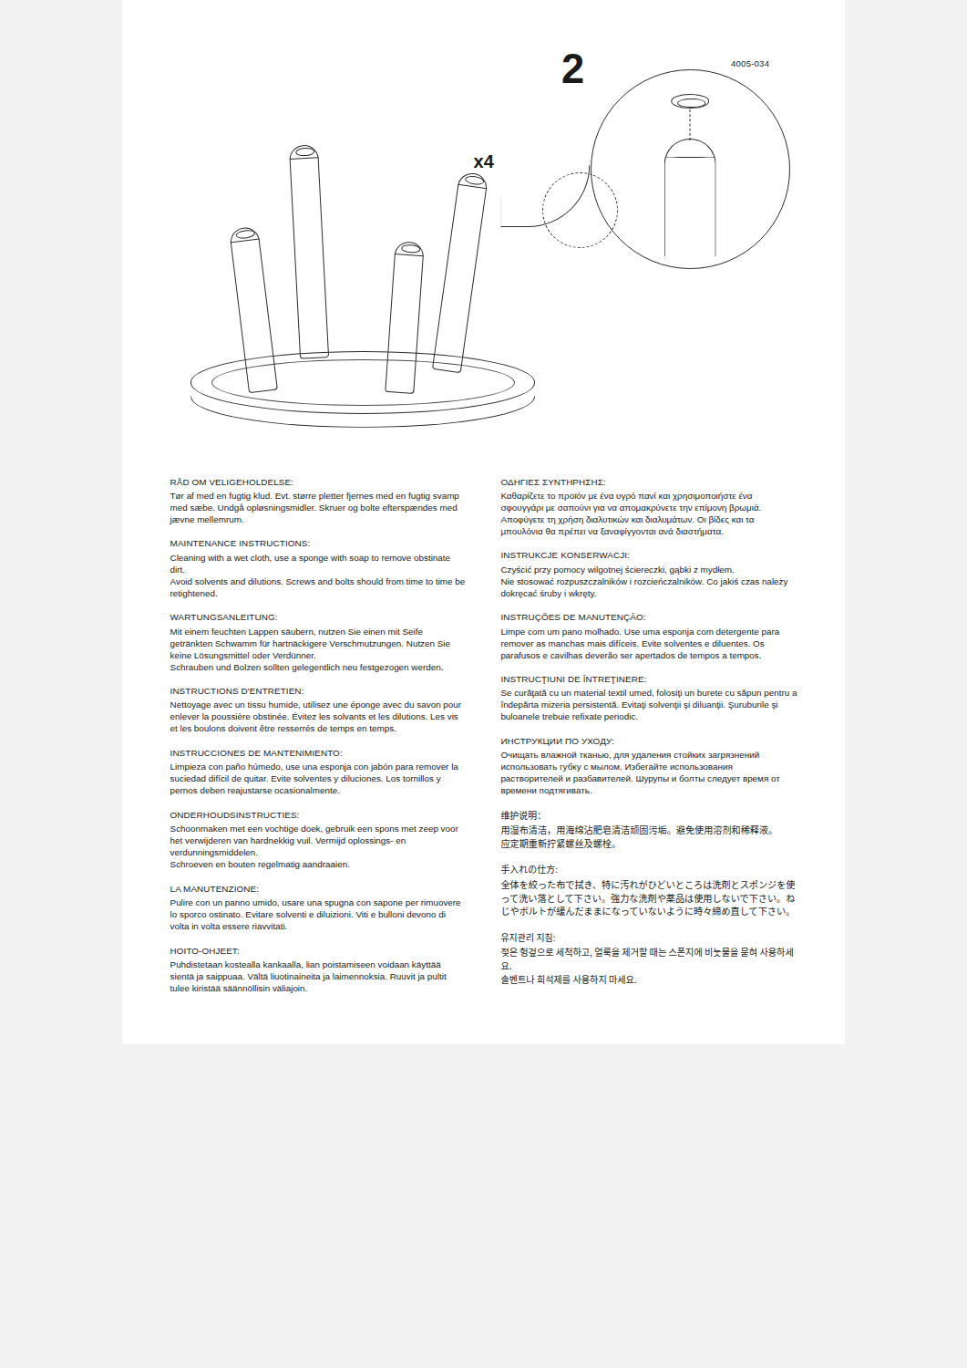2
4005-034
x4
RÅD OM VELIGEHOLDELSE:
Tør af med en fugtig klud. Evt. større pletter fjernes med en fugtig svamp med sæbe. Undgå opløsningsmidler. Skruer og bolte efterspændes med jævne mellemrum.
MAINTENANCE INSTRUCTIONS:
Cleaning with a wet cloth, use a sponge with soap to remove obstinate dirt.
Avoid solvents and dilutions. Screws and bolts should from time to time be retightened.
WARTUNGSANLEITUNG:
Mit einem feuchten Lappen säubern, nutzen Sie einen mit Seife getränkten Schwamm für hartnäckigere Verschmutzungen. Nutzen Sie keine Lösungsmittel oder Verdünner.
Schrauben und Bolzen sollten gelegentlich neu festgezogen werden.
INSTRUCTIONS D'ENTRETIEN:
Nettoyage avec un tissu humide, utilisez une éponge avec du savon pour enlever la poussière obstinée. Évitez les solvants et les dilutions. Les vis et les boulons doivent être resserrés de temps en temps.
INSTRUCCIONES DE MANTENIMIENTO:
Limpieza con paño húmedo, use una esponja con jabón para remover la suciedad difícil de quitar. Evite solventes y diluciones. Los tornillos y pernos deben reajustarse ocasionalmente.
ONDERHOUDSINSTRUCTIES:
Schoonmaken met een vochtige doek, gebruik een spons met zeep voor het verwijderen van hardnekkig vuil. Vermijd oplossings- en verdunningsmiddelen.
Schroeven en bouten regelmatig aandraaien.
LA MANUTENZIONE:
Pulire con un panno umido, usare una spugna con sapone per rimuovere lo sporco ostinato. Evitare solventi e diluizioni. Viti e bulloni devono di volta in volta essere riavvitati.
HOITO-OHJEET:
Puhdistetaan kostealla kankaalla, lian poistamiseen voidaan käyttää sientä ja saippuaa. Vältä liuotinaineita ja laimennoksia. Ruuvit ja pultit tulee kiristää säännöllisin väliajoin.
ΟΔΗΓΙΕΣ ΣΥΝΤΗΡΗΣΗΣ:
Καθαρίζετε το προϊόν με ένα υγρό πανί και χρησιμοποιήστε ένα σφουγγάρι με σαπούνι για να απομακρύνετε την επίμονη βρωμιά. Αποφύγετε τη χρήση διαλυτικών και διαλυμάτων. Οι βίδες και τα μπουλόνια θα πρέπει να ξαναφίγγονται ανά διαστήματα.
INSTRUKCJE KONSERWACJI:
Czyścić przy pomocy wilgotnej ściereczki, gąbki z mydłem.
Nie stosować rozpuszczalników i rozcieńczalników. Co jakiś czas należy dokręcać śruby i wkręty.
INSTRUÇÕES DE MANUTENÇÃO:
Limpe com um pano molhado. Use uma esponja com detergente para remover as manchas mais difíceis. Evite solventes e diluentes. Os parafusos e cavilhas deverão ser apertados de tempos a tempos.
INSTRUCŢIUNI DE ÎNTREŢINERE:
Se curăţată cu un material textil umed, folosiţi un burete cu săpun pentru a îndepărta mizeria persistentă. Evitaţi solvenţii şi diluanţii. Şuruburile şi buloanele trebuie refixate periodic.
ИНСТРУКЦИИ ПО УХОДУ:
Очищать влажной тканью, для удаления стойких загрязнений использовать губку с мылом. Избегайте использования растворителей и разбавителей. Шурупы и болты следует время от времени подтягивать.
维护说明：
用湿布清洁，用海绵沾肥皂清洁顽固污垢。避免使用溶剂和稀释液。
应定期重新拧紧螺丝及螺栓。
手入れの仕方:
全体を絞った布で拭き、特に汚れがひどいところは洗剤とスポンジを使って洗い落として下さい。強力な洗剤や薬品は使用しないで下さい。ねじやボルトが緩んだままになっていないように時々締め直して下さい。
유지관리 지침:
젖은 헝겊으로 세척하고, 얼룩을 제거할 때는 스폰지에 비눗물을 묻혀 사용하세요.
솔벤트나 희석제를 사용하지 마세요.